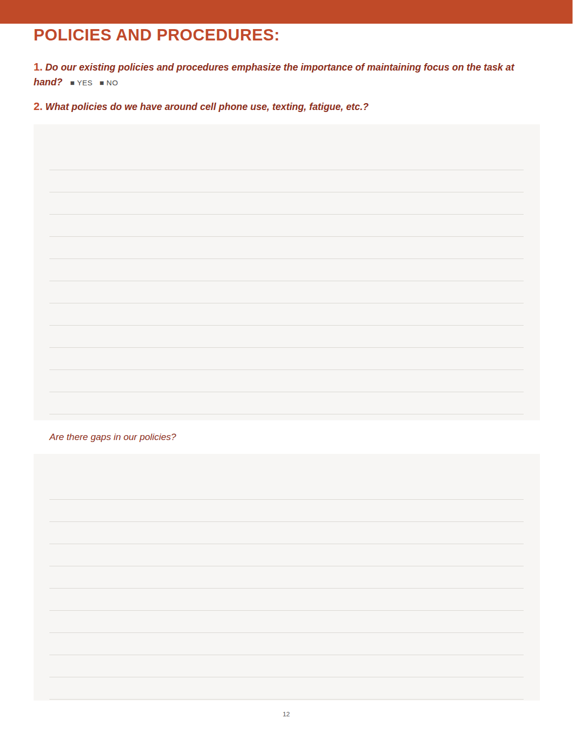Policies and Procedures:
1. Do our existing policies and procedures emphasize the importance of maintaining focus on the task at hand? ■ YES ■ NO
2. What policies do we have around cell phone use, texting, fatigue, etc.?
Are there gaps in our policies?
12